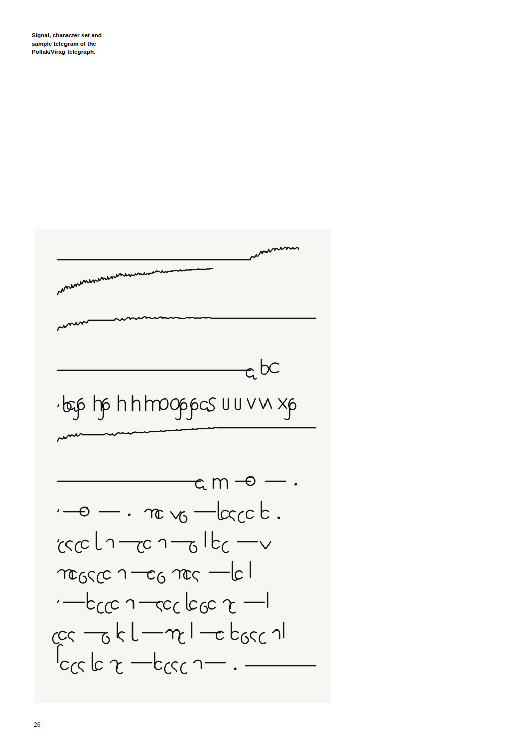Signal, character set and
sample telegram of the
Pollak/Virág telegraph.
26